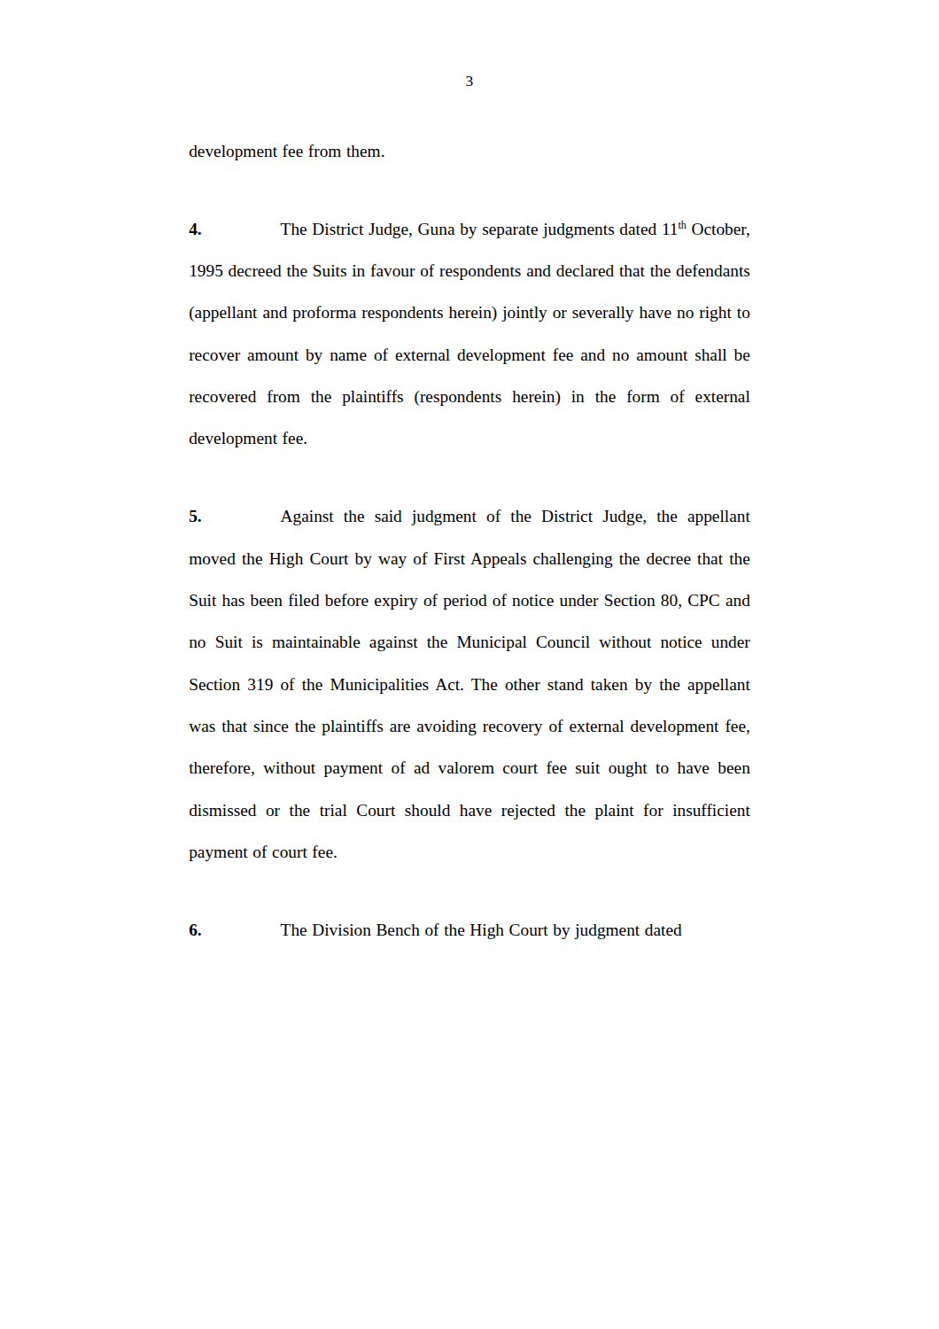3
development fee from them.
4. The District Judge, Guna by separate judgments dated 11th October, 1995 decreed the Suits in favour of respondents and declared that the defendants (appellant and proforma respondents herein) jointly or severally have no right to recover amount by name of external development fee and no amount shall be recovered from the plaintiffs (respondents herein) in the form of external development fee.
5. Against the said judgment of the District Judge, the appellant moved the High Court by way of First Appeals challenging the decree that the Suit has been filed before expiry of period of notice under Section 80, CPC and no Suit is maintainable against the Municipal Council without notice under Section 319 of the Municipalities Act. The other stand taken by the appellant was that since the plaintiffs are avoiding recovery of external development fee, therefore, without payment of ad valorem court fee suit ought to have been dismissed or the trial Court should have rejected the plaint for insufficient payment of court fee.
6. The Division Bench of the High Court by judgment dated